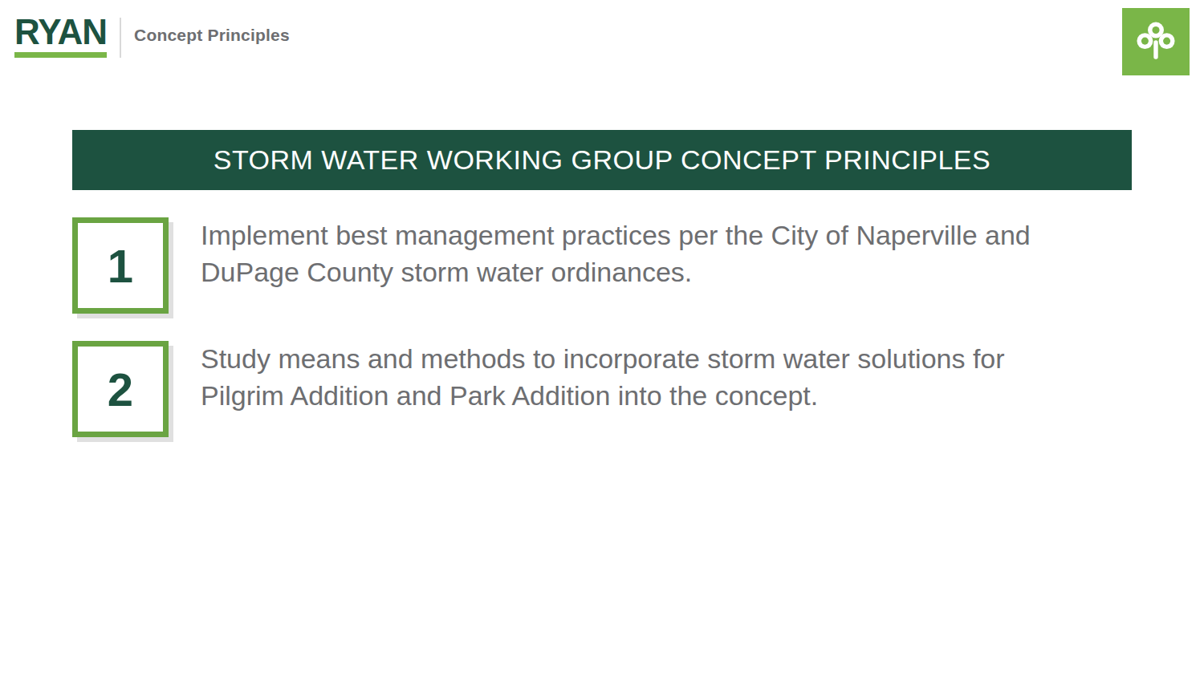RYAN
Concept Principles
STORM WATER WORKING GROUP CONCEPT PRINCIPLES
1
Implement best management practices per the City of Naperville and DuPage County storm water ordinances.
2
Study means and methods to incorporate storm water solutions for Pilgrim Addition and Park Addition into the concept.